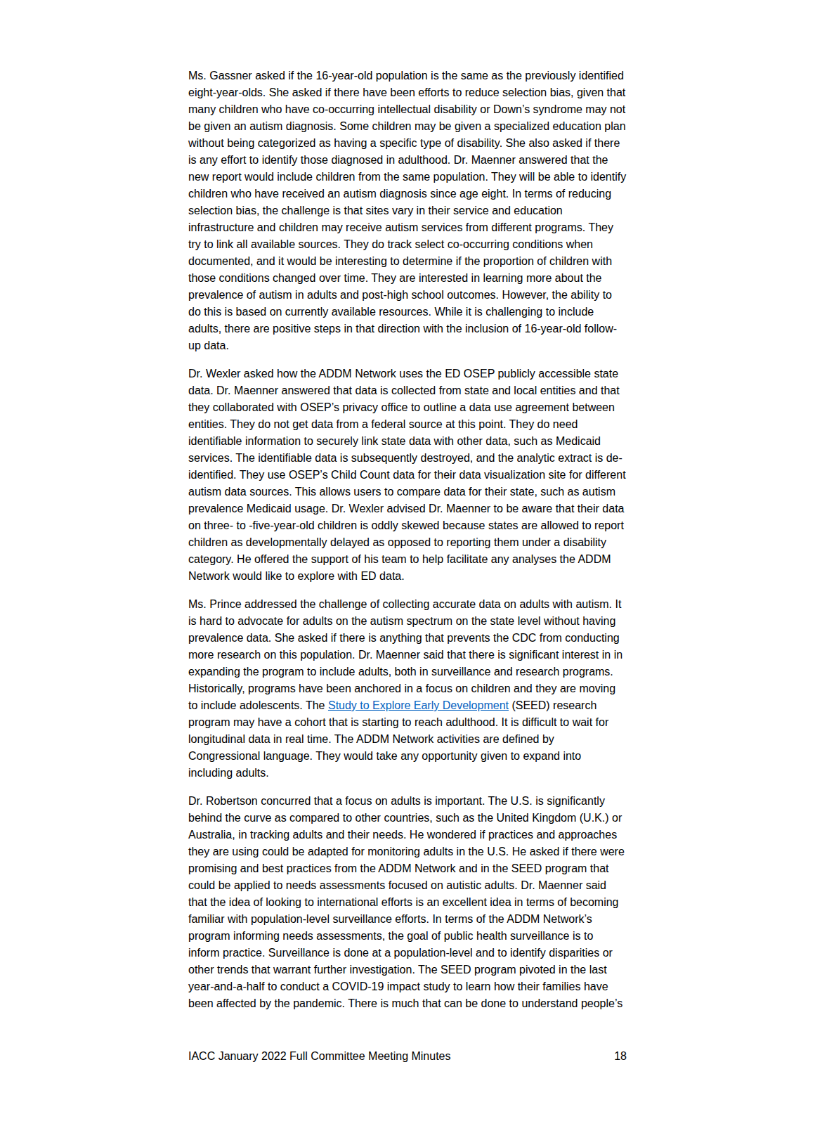Ms. Gassner asked if the 16-year-old population is the same as the previously identified eight-year-olds. She asked if there have been efforts to reduce selection bias, given that many children who have co-occurring intellectual disability or Down’s syndrome may not be given an autism diagnosis. Some children may be given a specialized education plan without being categorized as having a specific type of disability. She also asked if there is any effort to identify those diagnosed in adulthood. Dr. Maenner answered that the new report would include children from the same population. They will be able to identify children who have received an autism diagnosis since age eight. In terms of reducing selection bias, the challenge is that sites vary in their service and education infrastructure and children may receive autism services from different programs. They try to link all available sources. They do track select co-occurring conditions when documented, and it would be interesting to determine if the proportion of children with those conditions changed over time. They are interested in learning more about the prevalence of autism in adults and post-high school outcomes. However, the ability to do this is based on currently available resources. While it is challenging to include adults, there are positive steps in that direction with the inclusion of 16-year-old follow-up data.
Dr. Wexler asked how the ADDM Network uses the ED OSEP publicly accessible state data. Dr. Maenner answered that data is collected from state and local entities and that they collaborated with OSEP’s privacy office to outline a data use agreement between entities. They do not get data from a federal source at this point. They do need identifiable information to securely link state data with other data, such as Medicaid services. The identifiable data is subsequently destroyed, and the analytic extract is de-identified. They use OSEP’s Child Count data for their data visualization site for different autism data sources. This allows users to compare data for their state, such as autism prevalence Medicaid usage. Dr. Wexler advised Dr. Maenner to be aware that their data on three- to -five-year-old children is oddly skewed because states are allowed to report children as developmentally delayed as opposed to reporting them under a disability category. He offered the support of his team to help facilitate any analyses the ADDM Network would like to explore with ED data.
Ms. Prince addressed the challenge of collecting accurate data on adults with autism. It is hard to advocate for adults on the autism spectrum on the state level without having prevalence data. She asked if there is anything that prevents the CDC from conducting more research on this population. Dr. Maenner said that there is significant interest in in expanding the program to include adults, both in surveillance and research programs. Historically, programs have been anchored in a focus on children and they are moving to include adolescents. The Study to Explore Early Development (SEED) research program may have a cohort that is starting to reach adulthood. It is difficult to wait for longitudinal data in real time. The ADDM Network activities are defined by Congressional language. They would take any opportunity given to expand into including adults.
Dr. Robertson concurred that a focus on adults is important. The U.S. is significantly behind the curve as compared to other countries, such as the United Kingdom (U.K.) or Australia, in tracking adults and their needs. He wondered if practices and approaches they are using could be adapted for monitoring adults in the U.S. He asked if there were promising and best practices from the ADDM Network and in the SEED program that could be applied to needs assessments focused on autistic adults. Dr. Maenner said that the idea of looking to international efforts is an excellent idea in terms of becoming familiar with population-level surveillance efforts. In terms of the ADDM Network’s program informing needs assessments, the goal of public health surveillance is to inform practice. Surveillance is done at a population-level and to identify disparities or other trends that warrant further investigation. The SEED program pivoted in the last year-and-a-half to conduct a COVID-19 impact study to learn how their families have been affected by the pandemic. There is much that can be done to understand people’s
IACC January 2022 Full Committee Meeting Minutes 18